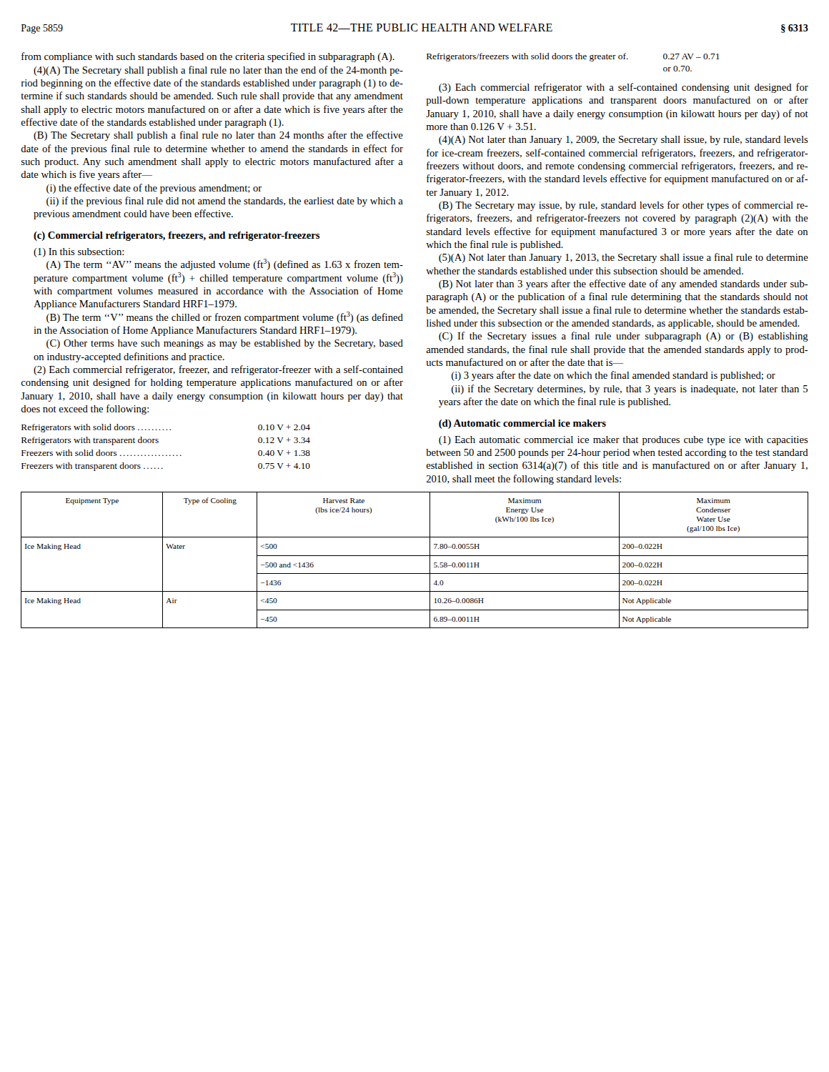Page 5859 TITLE 42—THE PUBLIC HEALTH AND WELFARE § 6313
from compliance with such standards based on the criteria specified in subparagraph (A).
(4)(A) The Secretary shall publish a final rule no later than the end of the 24-month period beginning on the effective date of the standards established under paragraph (1) to determine if such standards should be amended. Such rule shall provide that any amendment shall apply to electric motors manufactured on or after a date which is five years after the effective date of the standards established under paragraph (1).
(B) The Secretary shall publish a final rule no later than 24 months after the effective date of the previous final rule to determine whether to amend the standards in effect for such product. Any such amendment shall apply to electric motors manufactured after a date which is five years after—
(i) the effective date of the previous amendment; or
(ii) if the previous final rule did not amend the standards, the earliest date by which a previous amendment could have been effective.
(c) Commercial refrigerators, freezers, and refrigerator-freezers
(1) In this subsection:
(A) The term ‘‘AV’’ means the adjusted volume (ft3) (defined as 1.63 x frozen temperature compartment volume (ft3) + chilled temperature compartment volume (ft3)) with compartment volumes measured in accordance with the Association of Home Appliance Manufacturers Standard HRF1–1979.
(B) The term ‘‘V’’ means the chilled or frozen compartment volume (ft3) (as defined in the Association of Home Appliance Manufacturers Standard HRF1–1979).
(C) Other terms have such meanings as may be established by the Secretary, based on industry-accepted definitions and practice.
(2) Each commercial refrigerator, freezer, and refrigerator-freezer with a self-contained condensing unit designed for holding temperature applications manufactured on or after January 1, 2010, shall have a daily energy consumption (in kilowatt hours per day) that does not exceed the following:
| Refrigerators with solid doors .......... | 0.10 V + 2.04 |
| Refrigerators with transparent doors | 0.12 V + 3.34 |
| Freezers with solid doors .................. | 0.40 V + 1.38 |
| Freezers with transparent doors ...... | 0.75 V + 4.10 |
| Refrigerators/freezers with solid doors the greater of. | 0.27 AV – 0.71 or 0.70. |
(3) Each commercial refrigerator with a self-contained condensing unit designed for pull-down temperature applications and transparent doors manufactured on or after January 1, 2010, shall have a daily energy consumption (in kilowatt hours per day) of not more than 0.126 V + 3.51.
(4)(A) Not later than January 1, 2009, the Secretary shall issue, by rule, standard levels for ice-cream freezers, self-contained commercial refrigerators, freezers, and refrigerator-freezers without doors, and remote condensing commercial refrigerators, freezers, and refrigerator-freezers, with the standard levels effective for equipment manufactured on or after January 1, 2012.
(B) The Secretary may issue, by rule, standard levels for other types of commercial refrigerators, freezers, and refrigerator-freezers not covered by paragraph (2)(A) with the standard levels effective for equipment manufactured 3 or more years after the date on which the final rule is published.
(5)(A) Not later than January 1, 2013, the Secretary shall issue a final rule to determine whether the standards established under this subsection should be amended.
(B) Not later than 3 years after the effective date of any amended standards under subparagraph (A) or the publication of a final rule determining that the standards should not be amended, the Secretary shall issue a final rule to determine whether the standards established under this subsection or the amended standards, as applicable, should be amended.
(C) If the Secretary issues a final rule under subparagraph (A) or (B) establishing amended standards, the final rule shall provide that the amended standards apply to products manufactured on or after the date that is—
(i) 3 years after the date on which the final amended standard is published; or
(ii) if the Secretary determines, by rule, that 3 years is inadequate, not later than 5 years after the date on which the final rule is published.
(d) Automatic commercial ice makers
(1) Each automatic commercial ice maker that produces cube type ice with capacities between 50 and 2500 pounds per 24-hour period when tested according to the test standard established in section 6314(a)(7) of this title and is manufactured on or after January 1, 2010, shall meet the following standard levels:
| Equipment Type | Type of Cooling | Harvest Rate (lbs ice/24 hours) | Maximum Energy Use (kWh/100 lbs Ice) | Maximum Condenser Water Use (gal/100 lbs Ice) |
| --- | --- | --- | --- | --- |
| Ice Making Head | Water | <500 | 7.80–0.0055H | 200–0.022H |
| −500 and <1436 | 5.58–0.0011H | 200–0.022H |
| −1436 | 4.0 | 200–0.022H |
| Ice Making Head | Air | <450 | 10.26–0.0086H | Not Applicable |
| −450 | 6.89–0.0011H | Not Applicable |